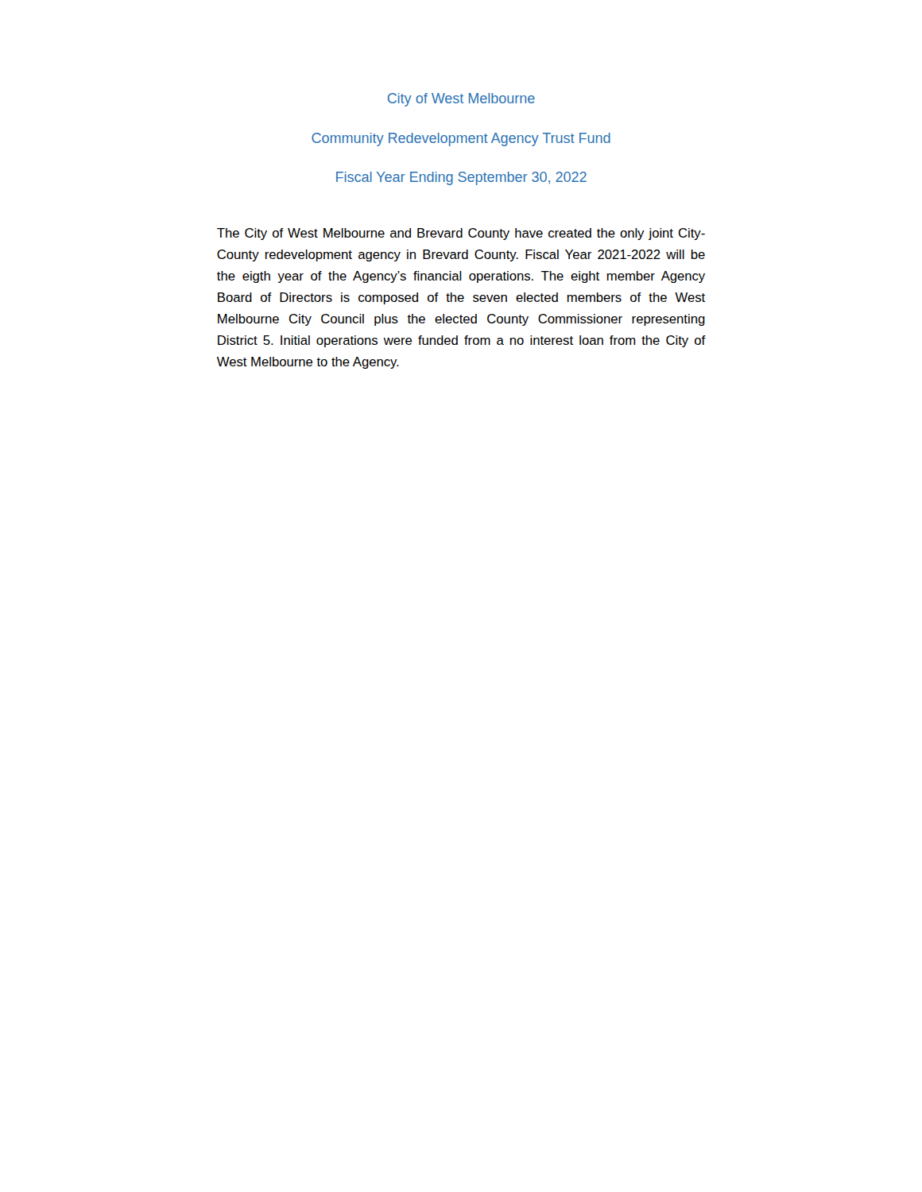City of West Melbourne
Community Redevelopment Agency Trust Fund
Fiscal Year Ending September 30, 2022
The City of West Melbourne and Brevard County have created the only joint City-County redevelopment agency in Brevard County. Fiscal Year 2021-2022 will be the eigth year of the Agency’s financial operations. The eight member Agency Board of Directors is composed of the seven elected members of the West Melbourne City Council plus the elected County Commissioner representing District 5. Initial operations were funded from a no interest loan from the City of West Melbourne to the Agency.